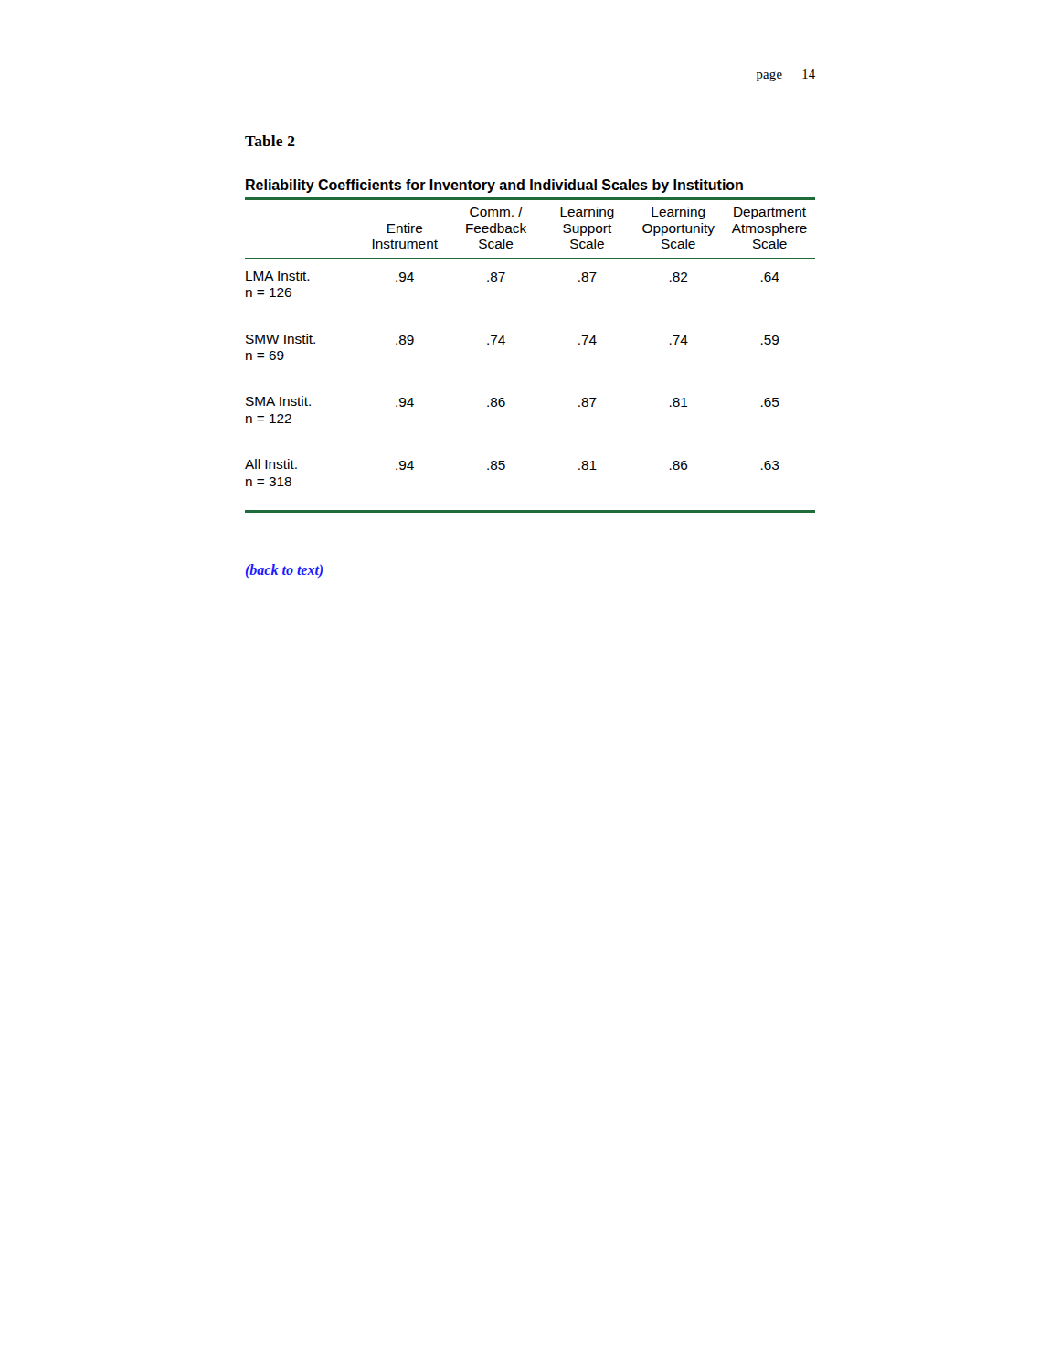page 14
Table 2
Reliability Coefficients for Inventory and Individual Scales by Institution
| | Entire Instrument | Comm. / Feedback Scale | Learning Support Scale | Learning Opportunity Scale | Department Atmosphere Scale |
| --- | --- | --- | --- | --- | --- |
| LMA Instit. n = 126 | .94 | .87 | .87 | .82 | .64 |
| SMW Instit. n = 69 | .89 | .74 | .74 | .74 | .59 |
| SMA Instit. n = 122 | .94 | .86 | .87 | .81 | .65 |
| All Instit. n = 318 | .94 | .85 | .81 | .86 | .63 |
(back to text)